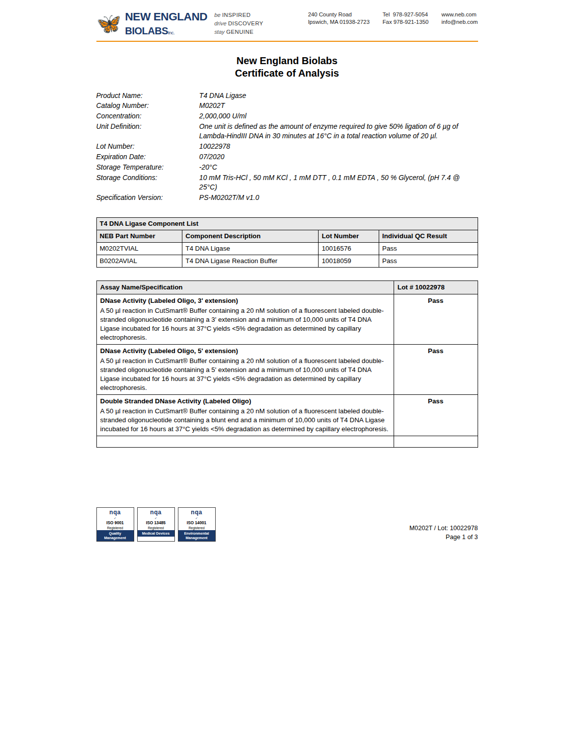🦋 NEW ENGLANDBIOLABSInc.
be INSPIRED
drive DISCOVERY
stay GENUINE
240 County Road
Ipswich, MA 01938-2723
Tel 978-927-5054
Fax 978-921-1350
www.neb.com
info@neb.com
New England Biolabs Certificate of Analysis
| Product Name: | T4 DNA Ligase |
| Catalog Number: | M0202T |
| Concentration: | 2,000,000 U/ml |
| Unit Definition: | One unit is defined as the amount of enzyme required to give 50% ligation of 6 µg of Lambda-HindIII DNA in 30 minutes at 16°C in a total reaction volume of 20 µl. |
| Lot Number: | 10022978 |
| Expiration Date: | 07/2020 |
| Storage Temperature: | -20°C |
| Storage Conditions: | 10 mM Tris-HCl , 50 mM KCl , 1 mM DTT , 0.1 mM EDTA , 50 % Glycerol, (pH 7.4 @ 25°C) |
| Specification Version: | PS-M0202T/M v1.0 |
T4 DNA Ligase Component List
| NEB Part Number | Component Description | Lot Number | Individual QC Result |
| --- | --- | --- | --- |
| M0202TVIAL | T4 DNA Ligase | 10016576 | Pass |
| B0202AVIAL | T4 DNA Ligase Reaction Buffer | 10018059 | Pass |
| Assay Name/Specification | Lot # 10022978 |
| --- | --- |
| DNase Activity (Labeled Oligo, 3' extension) A 50 µl reaction in CutSmart® Buffer containing a 20 nM solution of a fluorescent labeled double-stranded oligonucleotide containing a 3' extension and a minimum of 10,000 units of T4 DNA Ligase incubated for 16 hours at 37°C yields <5% degradation as determined by capillary electrophoresis. | Pass |
| DNase Activity (Labeled Oligo, 5' extension) A 50 µl reaction in CutSmart® Buffer containing a 20 nM solution of a fluorescent labeled double-stranded oligonucleotide containing a 5' extension and a minimum of 10,000 units of T4 DNA Ligase incubated for 16 hours at 37°C yields <5% degradation as determined by capillary electrophoresis. | Pass |
| Double Stranded DNase Activity (Labeled Oligo) A 50 µl reaction in CutSmart® Buffer containing a 20 nM solution of a fluorescent labeled double-stranded oligonucleotide containing a blunt end and a minimum of 10,000 units of T4 DNA Ligase incubated for 16 hours at 37°C yields <5% degradation as determined by capillary electrophoresis. | Pass |
nqa✓
ISO 9001
Registered
Quality
Management
nqa✓
ISO 13485
Registered
Medical Devices
nqa✓
ISO 14001
Registered
Environmental
Management
M0202T / Lot: 10022978
Page 1 of 3